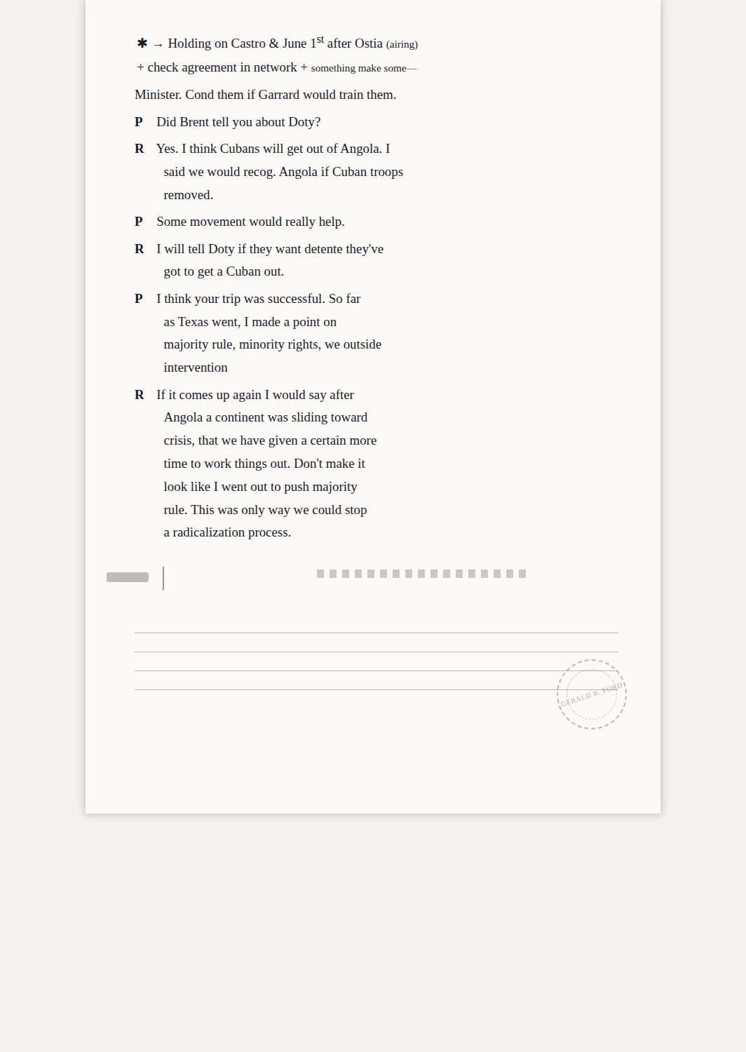✱ → Holding on Castro & June 1st after Ostia (airing)
+ check agreement in network + something make some—
Minister. Cond them if Garrard would train them.
P Did Brent tell you about Doty?
R Yes. I think Cubans will get out of Angola. I said we would recog. Angola if Cuban troops removed.
P Some movement would really help.
R I will tell Doty if they want detente they've got to get a Cuban out.
P I think your trip was successful. So far as Texas went, I made a point on majority rule, minority rights, we outside intervention
R If it comes up again I would say after Angola a continent was sliding toward crisis, that we have given a certain more time to work things out. Don't make it look like I went out to push majority rule. This was only way we could stop a radicalization process.
GERALD R. FORD